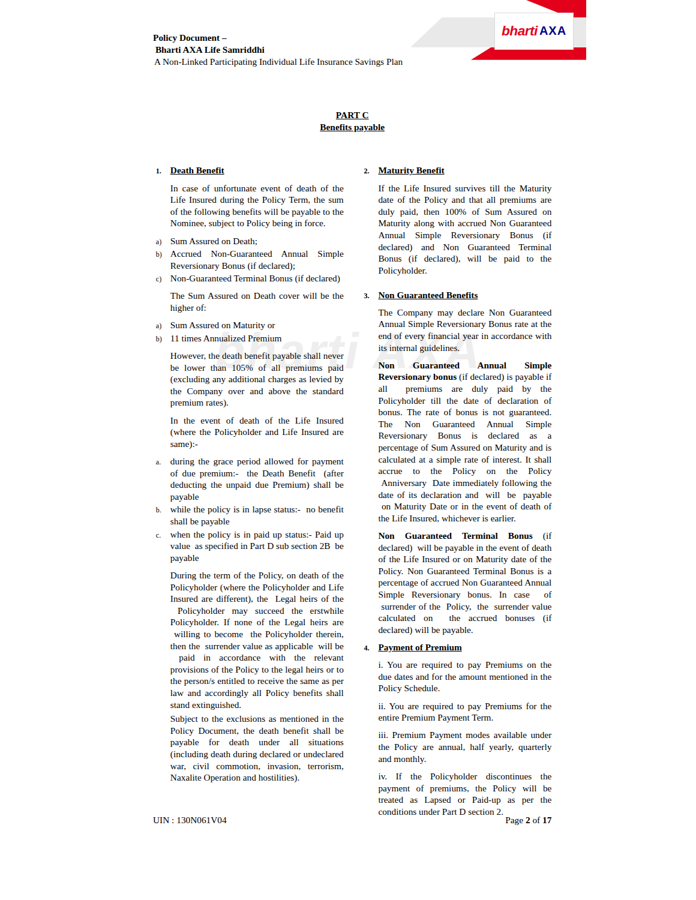Policy Document –
Bharti AXA Life Samriddhi
A Non-Linked Participating Individual Life Insurance Savings Plan
bharti AXA
PART C
Benefits payable
bharti AXA
1. Death Benefit
In case of unfortunate event of death of the Life Insured during the Policy Term, the sum of the following benefits will be payable to the Nominee, subject to Policy being in force.
a) Sum Assured on Death;
b) Accrued Non-Guaranteed Annual Simple Reversionary Bonus (if declared);
c) Non-Guaranteed Terminal Bonus (if declared)
The Sum Assured on Death cover will be the higher of:
a) Sum Assured on Maturity or
b) 11 times Annualized Premium
However, the death benefit payable shall never be lower than 105% of all premiums paid (excluding any additional charges as levied by the Company over and above the standard premium rates).
In the event of death of the Life Insured (where the Policyholder and Life Insured are same):-
a. during the grace period allowed for payment of due premium:- the Death Benefit (after deducting the unpaid due Premium) shall be payable
b. while the policy is in lapse status:- no benefit shall be payable
c. when the policy is in paid up status:- Paid up value as specified in Part D sub section 2B be payable
During the term of the Policy, on death of the Policyholder (where the Policyholder and Life Insured are different), the Legal heirs of the Policyholder may succeed the erstwhile Policyholder. If none of the Legal heirs are willing to become the Policyholder therein, then the surrender value as applicable will be paid in accordance with the relevant provisions of the Policy to the legal heirs or to the person/s entitled to receive the same as per law and accordingly all Policy benefits shall stand extinguished.
Subject to the exclusions as mentioned in the Policy Document, the death benefit shall be payable for death under all situations (including death during declared or undeclared war, civil commotion, invasion, terrorism, Naxalite Operation and hostilities).
2. Maturity Benefit
If the Life Insured survives till the Maturity date of the Policy and that all premiums are duly paid, then 100% of Sum Assured on Maturity along with accrued Non Guaranteed Annual Simple Reversionary Bonus (if declared) and Non Guaranteed Terminal Bonus (if declared), will be paid to the Policyholder.
3. Non Guaranteed Benefits
The Company may declare Non Guaranteed Annual Simple Reversionary Bonus rate at the end of every financial year in accordance with its internal guidelines.
Non Guaranteed Annual Simple Reversionary bonus (if declared) is payable if all premiums are duly paid by the Policyholder till the date of declaration of bonus. The rate of bonus is not guaranteed. The Non Guaranteed Annual Simple Reversionary Bonus is declared as a percentage of Sum Assured on Maturity and is calculated at a simple rate of interest. It shall accrue to the Policy on the Policy Anniversary Date immediately following the date of its declaration and will be payable on Maturity Date or in the event of death of the Life Insured, whichever is earlier.
Non Guaranteed Terminal Bonus (if declared) will be payable in the event of death of the Life Insured or on Maturity date of the Policy. Non Guaranteed Terminal Bonus is a percentage of accrued Non Guaranteed Annual Simple Reversionary bonus. In case of surrender of the Policy, the surrender value calculated on the accrued bonuses (if declared) will be payable.
4. Payment of Premium
i. You are required to pay Premiums on the due dates and for the amount mentioned in the Policy Schedule.
ii. You are required to pay Premiums for the entire Premium Payment Term.
iii. Premium Payment modes available under the Policy are annual, half yearly, quarterly and monthly.
iv. If the Policyholder discontinues the payment of premiums, the Policy will be treated as Lapsed or Paid-up as per the conditions under Part D section 2.
UIN : 130N061V04
Page 2 of 17